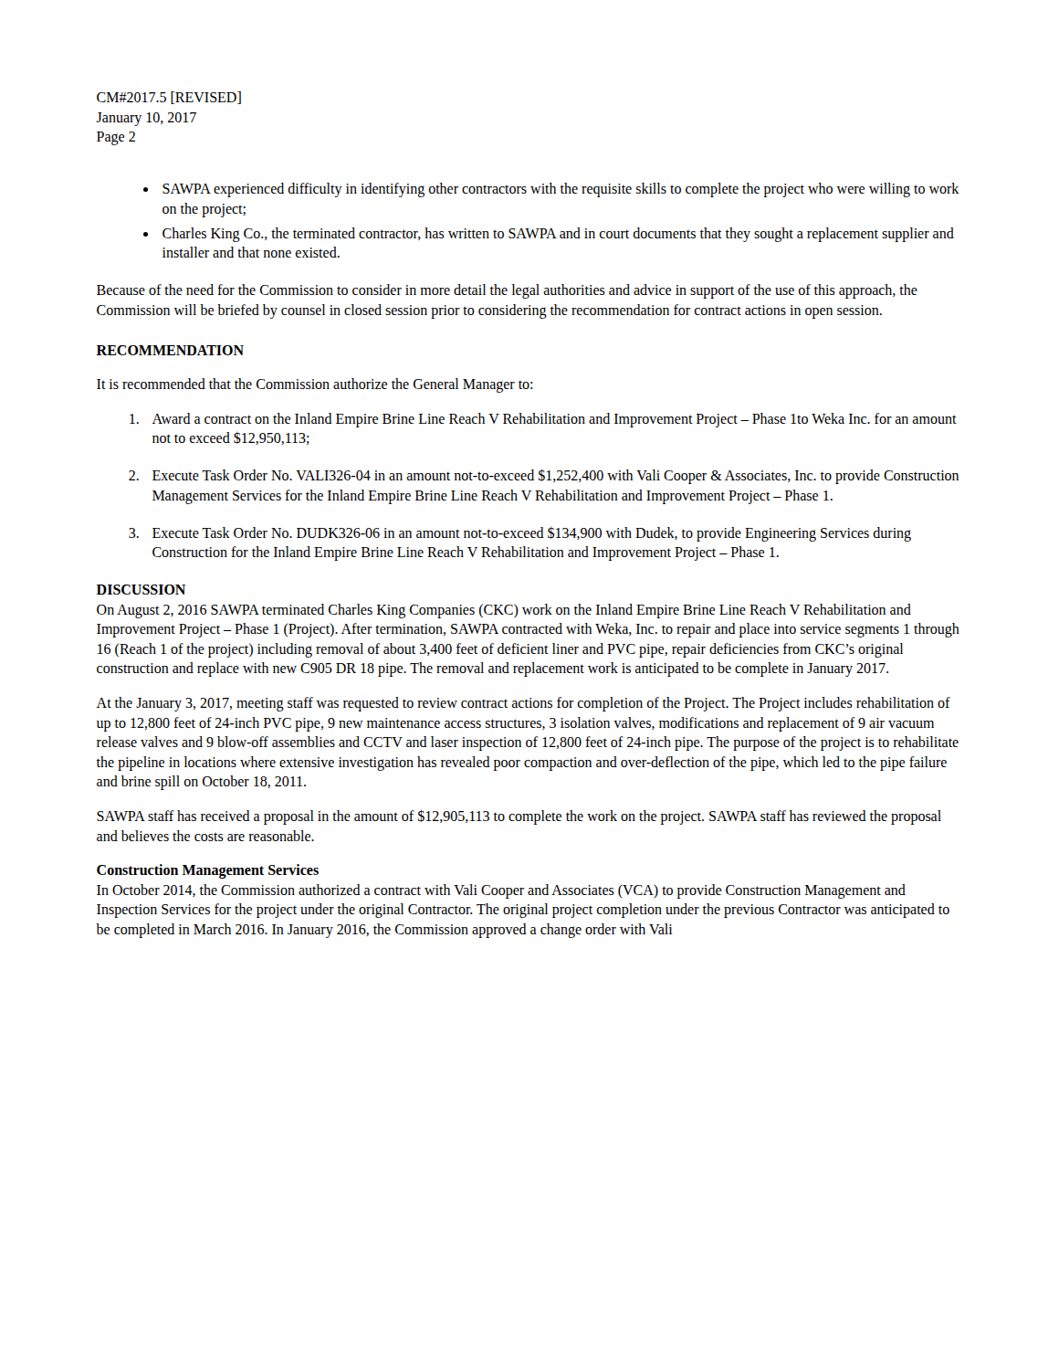CM#2017.5 [REVISED]
January 10, 2017
Page 2
SAWPA experienced difficulty in identifying other contractors with the requisite skills to complete the project who were willing to work on the project;
Charles King Co., the terminated contractor, has written to SAWPA and in court documents that they sought a replacement supplier and installer and that none existed.
Because of the need for the Commission to consider in more detail the legal authorities and advice in support of the use of this approach, the Commission will be briefed by counsel in closed session prior to considering the recommendation for contract actions in open session.
RECOMMENDATION
It is recommended that the Commission authorize the General Manager to:
Award a contract on the Inland Empire Brine Line Reach V Rehabilitation and Improvement Project – Phase 1to Weka Inc. for an amount not to exceed $12,950,113;
Execute Task Order No. VALI326-04 in an amount not-to-exceed $1,252,400 with Vali Cooper & Associates, Inc. to provide Construction Management Services for the Inland Empire Brine Line Reach V Rehabilitation and Improvement Project – Phase 1.
Execute Task Order No. DUDK326-06 in an amount not-to-exceed $134,900 with Dudek, to provide Engineering Services during Construction for the Inland Empire Brine Line Reach V Rehabilitation and Improvement Project – Phase 1.
DISCUSSION
On August 2, 2016 SAWPA terminated Charles King Companies (CKC) work on the Inland Empire Brine Line Reach V Rehabilitation and Improvement Project – Phase 1 (Project). After termination, SAWPA contracted with Weka, Inc. to repair and place into service segments 1 through 16 (Reach 1 of the project) including removal of about 3,400 feet of deficient liner and PVC pipe, repair deficiencies from CKC’s original construction and replace with new C905 DR 18 pipe. The removal and replacement work is anticipated to be complete in January 2017.
At the January 3, 2017, meeting staff was requested to review contract actions for completion of the Project. The Project includes rehabilitation of up to 12,800 feet of 24-inch PVC pipe, 9 new maintenance access structures, 3 isolation valves, modifications and replacement of 9 air vacuum release valves and 9 blow-off assemblies and CCTV and laser inspection of 12,800 feet of 24-inch pipe. The purpose of the project is to rehabilitate the pipeline in locations where extensive investigation has revealed poor compaction and over-deflection of the pipe, which led to the pipe failure and brine spill on October 18, 2011.
SAWPA staff has received a proposal in the amount of $12,905,113 to complete the work on the project. SAWPA staff has reviewed the proposal and believes the costs are reasonable.
Construction Management Services
In October 2014, the Commission authorized a contract with Vali Cooper and Associates (VCA) to provide Construction Management and Inspection Services for the project under the original Contractor. The original project completion under the previous Contractor was anticipated to be completed in March 2016. In January 2016, the Commission approved a change order with Vali